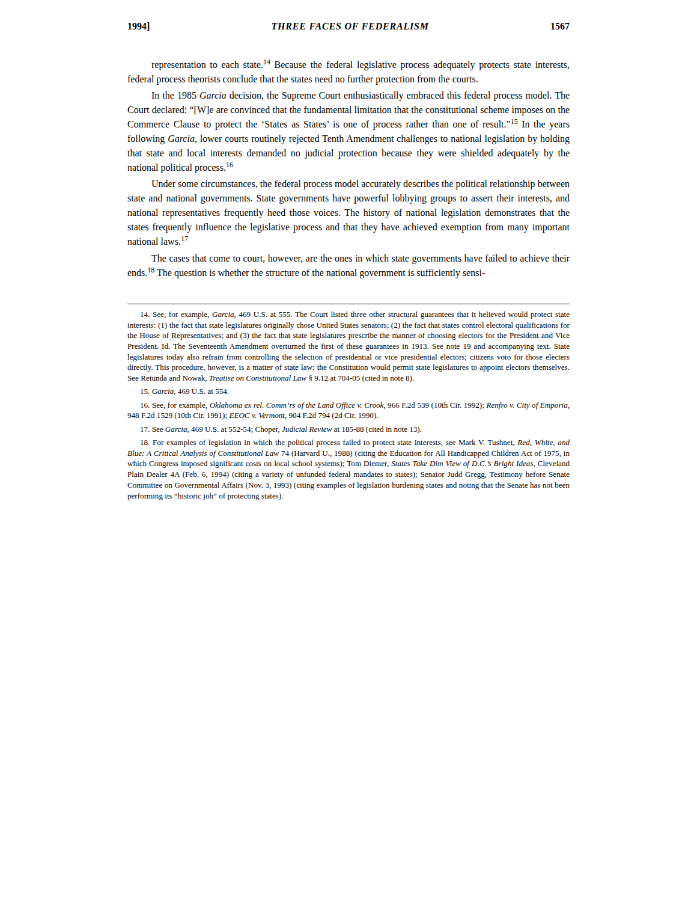1994] THREE FACES OF FEDERALISM 1567
representation to each state.14 Because the federal legislative process adequately protects state interests, federal process theorists conclude that the states need no further protection from the courts.
In the 1985 Garcia decision, the Supreme Court enthusiastically embraced this federal process model. The Court declared: “[W]e are convinced that the fundamental limitation that the constitutional scheme imposes on the Commerce Clause to protect the ‘States as States’ is one of process rather than one of result.”15 In the years following Garcia, lower courts routinely rejected Tenth Amendment challenges to national legislation by holding that state and local interests demanded no judicial protection because they were shielded adequately by the national political process.16
Under some circumstances, the federal process model accurately describes the political relationship between state and national governments. State governments have powerful lobbying groups to assert their interests, and national representatives frequently heed those voices. The history of national legislation demonstrates that the states frequently influence the legislative process and that they have achieved exemption from many important national laws.17
The cases that come to court, however, are the ones in which state governments have failed to achieve their ends.18 The question is whether the structure of the national government is sufficiently sensi-
14. See, for example, Garcia, 469 U.S. at 555. The Court listed three other structural guarantees that it helieved would protect state interests: (1) the fact that state legislatures originally chose United States senators; (2) the fact that states control electoral qualifications for the House of Representatives; and (3) the fact that state legislatures prescribe the manner of choosing electors for the President and Vice President. Id. The Seventeenth Amendment overturned the first of these guarantees in 1913. See note 19 and accompanying text. State legislatures today also refrain from controlling the selection of presidential or vice presidential electors; citizens voto for those electers directly. This procedure, however, is a matter of state law; the Constitution would permit state legislatures to appoint electors themselves. See Retunda and Nowak, Treatise on Constitutional Law § 9.12 at 704-05 (cited in note 8).
15. Garcia, 469 U.S. at 554.
16. See, for example, Oklahoma ex rel. Comm’rs of the Land Office v. Crook, 966 F.2d 539 (10th Cir. 1992); Renfro v. City of Emporia, 948 F.2d 1529 (10th Cir. 1991); EEOC v. Vermont, 904 F.2d 794 (2d Cir. 1990).
17. See Garcia, 469 U.S. at 552-54; Choper, Judicial Review at 185-88 (cited in note 13).
18. For examples of legislation in which the political process failed to protect state interests, see Mark V. Tushnet, Red, White, and Blue: A Critical Analysis of Constitutional Law 74 (Harvard U., 1988) (citing the Education for All Handicapped Children Act of 1975, in which Congress imposed significant costs on local school systems); Tom Diemer, States Take Dim View of D.C.’s Bright Ideas, Cleveland Plain Dealer 4A (Feb. 6, 1994) (citing a variety of unfunded federal mandates to states); Senator Judd Gregg, Testimony hefore Senate Committee on Governmental Affairs (Nov. 3, 1993) (citing examples of legislation burdening states and noting that the Senate has not been performing its “historic joh” of protecting states).